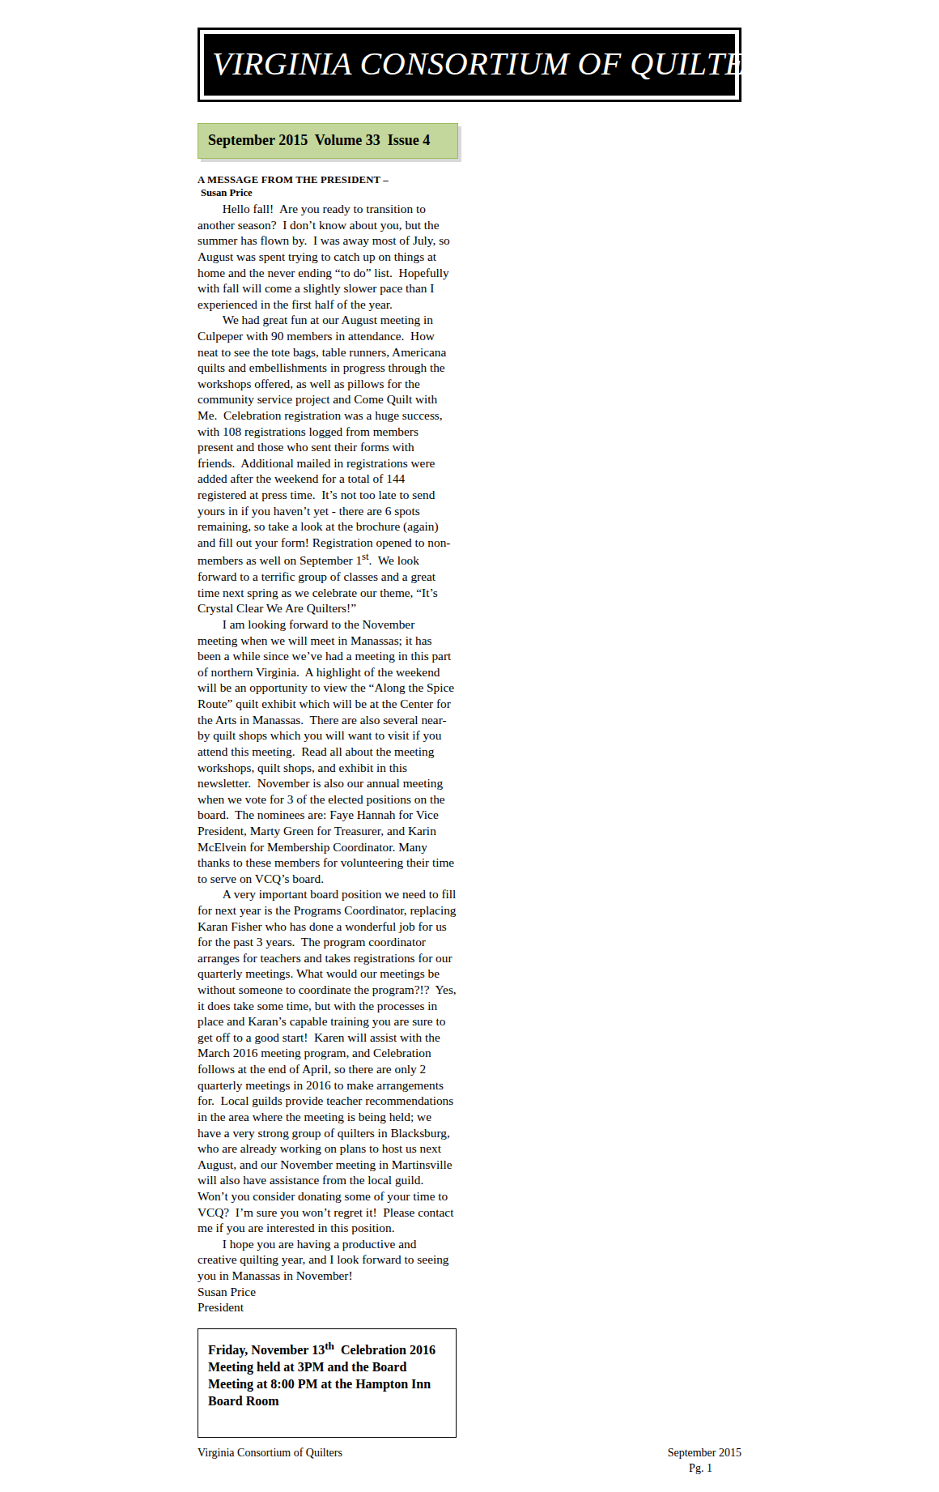VIRGINIA CONSORTIUM OF QUILTERS
September 2015 Volume 33 Issue 4
A MESSAGE FROM THE PRESIDENT –
Susan Price
Hello fall! Are you ready to transition to another season? I don’t know about you, but the summer has flown by. I was away most of July, so August was spent trying to catch up on things at home and the never ending “to do” list. Hopefully with fall will come a slightly slower pace than I experienced in the first half of the year.
We had great fun at our August meeting in Culpeper with 90 members in attendance. How neat to see the tote bags, table runners, Americana quilts and embellishments in progress through the workshops offered, as well as pillows for the community service project and Come Quilt with Me. Celebration registration was a huge success, with 108 registrations logged from members present and those who sent their forms with friends. Additional mailed in registrations were added after the weekend for a total of 144 registered at press time. It’s not too late to send yours in if you haven’t yet - there are 6 spots remaining, so take a look at the brochure (again) and fill out your form! Registration opened to non-members as well on September 1st. We look forward to a terrific group of classes and a great time next spring as we celebrate our theme, “It’s Crystal Clear We Are Quilters!”
I am looking forward to the November meeting when we will meet in Manassas; it has been a while since we’ve had a meeting in this part of northern Virginia. A highlight of the weekend will be an opportunity to view the “Along the Spice Route” quilt exhibit which will be at the Center for the Arts in Manassas. There are also several near-by quilt shops which you will want to visit if you attend this meeting. Read all about the meeting workshops, quilt shops, and exhibit in this newsletter. November is also our annual meeting when we vote for 3 of the elected positions on the board. The nominees are: Faye Hannah for Vice President, Marty Green for Treasurer, and Karin McElvein for Membership Coordinator. Many thanks to these members for volunteering their time to serve on VCQ’s board.
A very important board position we need to fill for next year is the Programs Coordinator, replacing Karan Fisher who has done a wonderful job for us for the past 3 years. The program coordinator arranges for teachers and takes registrations for our quarterly meetings. What would our meetings be without someone to coordinate the program?!? Yes, it does take some time, but with the processes in place and Karan’s capable training you are sure to get off to a good start! Karen will assist with the March 2016 meeting program, and Celebration follows at the end of April, so there are only 2 quarterly meetings in 2016 to make arrangements for. Local guilds provide teacher recommendations in the area where the meeting is being held; we have a very strong group of quilters in Blacksburg, who are already working on plans to host us next August, and our November meeting in Martinsville will also have assistance from the local guild. Won’t you consider donating some of your time to VCQ? I’m sure you won’t regret it! Please contact me if you are interested in this position.
I hope you are having a productive and creative quilting year, and I look forward to seeing you in Manassas in November!
Susan Price
President
Friday, November 13th Celebration 2016 Meeting held at 3PM and the Board Meeting at 8:00 PM at the Hampton Inn Board Room
Virginia Consortium of Quilters
September 2015 Pg. 1